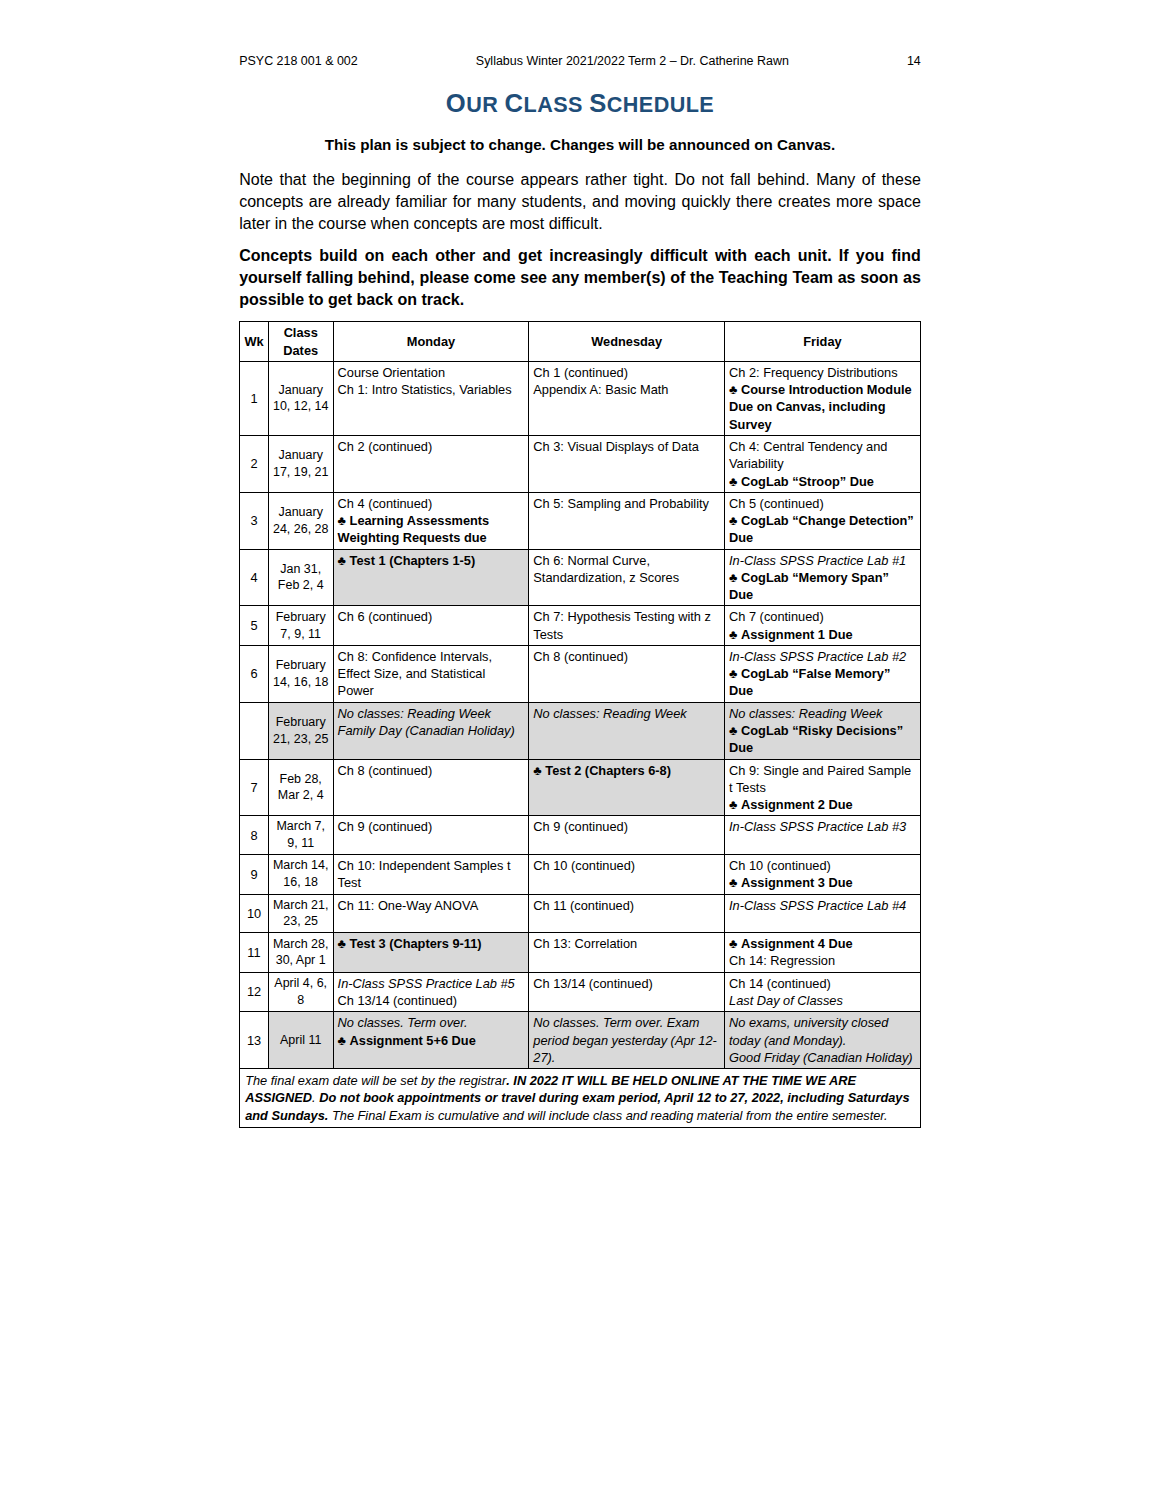PSYC 218 001 & 002
Syllabus Winter 2021/2022 Term 2 – Dr. Catherine Rawn
14
OUR CLASS SCHEDULE
This plan is subject to change. Changes will be announced on Canvas.
Note that the beginning of the course appears rather tight. Do not fall behind. Many of these concepts are already familiar for many students, and moving quickly there creates more space later in the course when concepts are most difficult.
Concepts build on each other and get increasingly difficult with each unit. If you find yourself falling behind, please come see any member(s) of the Teaching Team as soon as possible to get back on track.
| Wk | Class Dates | Monday | Wednesday | Friday |
| --- | --- | --- | --- | --- |
| 1 | January 10, 12, 14 | Course Orientation Ch 1: Intro Statistics, Variables | Ch 1 (continued) Appendix A: Basic Math | Ch 2: Frequency Distributions ♣ Course Introduction Module Due on Canvas, including Survey |
| 2 | January 17, 19, 21 | Ch 2 (continued) | Ch 3: Visual Displays of Data | Ch 4: Central Tendency and Variability ♣ CogLab “Stroop” Due |
| 3 | January 24, 26, 28 | Ch 4 (continued) ♣ Learning Assessments Weighting Requests due | Ch 5: Sampling and Probability | Ch 5 (continued) ♣ CogLab “Change Detection” Due |
| 4 | Jan 31, Feb 2, 4 | ♣ Test 1 (Chapters 1-5) | Ch 6: Normal Curve, Standardization, z Scores | In-Class SPSS Practice Lab #1 ♣ CogLab “Memory Span” Due |
| 5 | February 7, 9, 11 | Ch 6 (continued) | Ch 7: Hypothesis Testing with z Tests | Ch 7 (continued) ♣ Assignment 1 Due |
| 6 | February 14, 16, 18 | Ch 8: Confidence Intervals, Effect Size, and Statistical Power | Ch 8 (continued) | In-Class SPSS Practice Lab #2 ♣ CogLab “False Memory” Due |
| | February 21, 23, 25 | No classes: Reading Week Family Day (Canadian Holiday) | No classes: Reading Week | No classes: Reading Week ♣ CogLab “Risky Decisions” Due |
| 7 | Feb 28, Mar 2, 4 | Ch 8 (continued) | ♣ Test 2 (Chapters 6-8) | Ch 9: Single and Paired Sample t Tests ♣ Assignment 2 Due |
| 8 | March 7, 9, 11 | Ch 9 (continued) | Ch 9 (continued) | In-Class SPSS Practice Lab #3 |
| 9 | March 14, 16, 18 | Ch 10: Independent Samples t Test | Ch 10 (continued) | Ch 10 (continued) ♣ Assignment 3 Due |
| 10 | March 21, 23, 25 | Ch 11: One-Way ANOVA | Ch 11 (continued) | In-Class SPSS Practice Lab #4 |
| 11 | March 28, 30, Apr 1 | ♣ Test 3 (Chapters 9-11) | Ch 13: Correlation | ♣ Assignment 4 Due Ch 14: Regression |
| 12 | April 4, 6, 8 | In-Class SPSS Practice Lab #5 Ch 13/14 (continued) | Ch 13/14 (continued) | Ch 14 (continued) Last Day of Classes |
| 13 | April 11 | No classes. Term over. ♣ Assignment 5+6 Due | No classes. Term over. Exam period began yesterday (Apr 12-27). | No exams, university closed today (and Monday). Good Friday (Canadian Holiday) |
| The final exam date will be set by the registrar . IN 2022 IT WILL BE HELD ONLINE AT THE TIME WE ARE ASSIGNED . Do not book appointments or travel during exam period, April 12 to 27, 2022, including Saturdays and Sundays. The Final Exam is cumulative and will include class and reading material from the entire semester. |